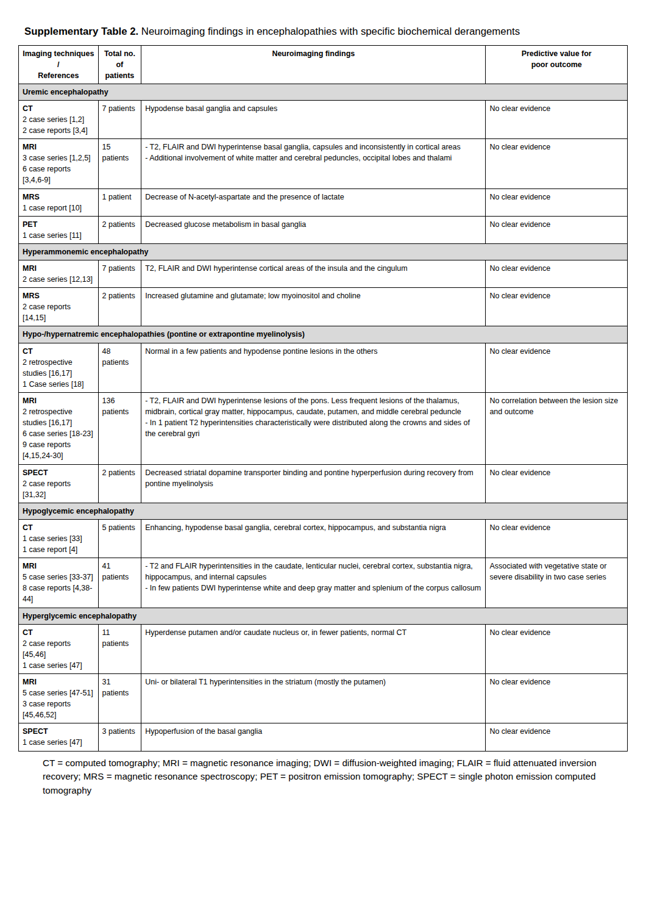Supplementary Table 2. Neuroimaging findings in encephalopathies with specific biochemical derangements
| Imaging techniques / References | Total no. of patients | Neuroimaging findings | Predictive value for poor outcome |
| --- | --- | --- | --- |
| Uremic encephalopathy |
| CT 2 case series [1,2] 2 case reports [3,4] | 7 patients | Hypodense basal ganglia and capsules | No clear evidence |
| MRI 3 case series [1,2,5] 6 case reports [3,4,6-9] | 15 patients | - T2, FLAIR and DWI hyperintense basal ganglia, capsules and inconsistently in cortical areas - Additional involvement of white matter and cerebral peduncles, occipital lobes and thalami | No clear evidence |
| MRS 1 case report [10] | 1 patient | Decrease of N-acetyl-aspartate and the presence of lactate | No clear evidence |
| PET 1 case series [11] | 2 patients | Decreased glucose metabolism in basal ganglia | No clear evidence |
| Hyperammonemic encephalopathy |
| MRI 2 case series [12,13] | 7 patients | T2, FLAIR and DWI hyperintense cortical areas of the insula and the cingulum | No clear evidence |
| MRS 2 case reports [14,15] | 2 patients | Increased glutamine and glutamate; low myoinositol and choline | No clear evidence |
| Hypo-/hypernatremic encephalopathies (pontine or extrapontine myelinolysis) |
| CT 2 retrospective studies [16,17] 1 Case series [18] | 48 patients | Normal in a few patients and hypodense pontine lesions in the others | No clear evidence |
| MRI 2 retrospective studies [16,17] 6 case series [18-23] 9 case reports [4,15,24-30] | 136 patients | - T2, FLAIR and DWI hyperintense lesions of the pons. Less frequent lesions of the thalamus, midbrain, cortical gray matter, hippocampus, caudate, putamen, and middle cerebral peduncle - In 1 patient T2 hyperintensities characteristically were distributed along the crowns and sides of the cerebral gyri | No correlation between the lesion size and outcome |
| SPECT 2 case reports [31,32] | 2 patients | Decreased striatal dopamine transporter binding and pontine hyperperfusion during recovery from pontine myelinolysis | No clear evidence |
| Hypoglycemic encephalopathy |
| CT 1 case series [33] 1 case report [4] | 5 patients | Enhancing, hypodense basal ganglia, cerebral cortex, hippocampus, and substantia nigra | No clear evidence |
| MRI 5 case series [33-37] 8 case reports [4,38-44] | 41 patients | - T2 and FLAIR hyperintensities in the caudate, lenticular nuclei, cerebral cortex, substantia nigra, hippocampus, and internal capsules - In few patients DWI hyperintense white and deep gray matter and splenium of the corpus callosum | Associated with vegetative state or severe disability in two case series |
| Hyperglycemic encephalopathy |
| CT 2 case reports [45,46] 1 case series [47] | 11 patients | Hyperdense putamen and/or caudate nucleus or, in fewer patients, normal CT | No clear evidence |
| MRI 5 case series [47-51] 3 case reports [45,46,52] | 31 patients | Uni- or bilateral T1 hyperintensities in the striatum (mostly the putamen) | No clear evidence |
| SPECT 1 case series [47] | 3 patients | Hypoperfusion of the basal ganglia | No clear evidence |
CT = computed tomography; MRI = magnetic resonance imaging; DWI = diffusion-weighted imaging; FLAIR = fluid attenuated inversion recovery; MRS = magnetic resonance spectroscopy; PET = positron emission tomography; SPECT = single photon emission computed tomography